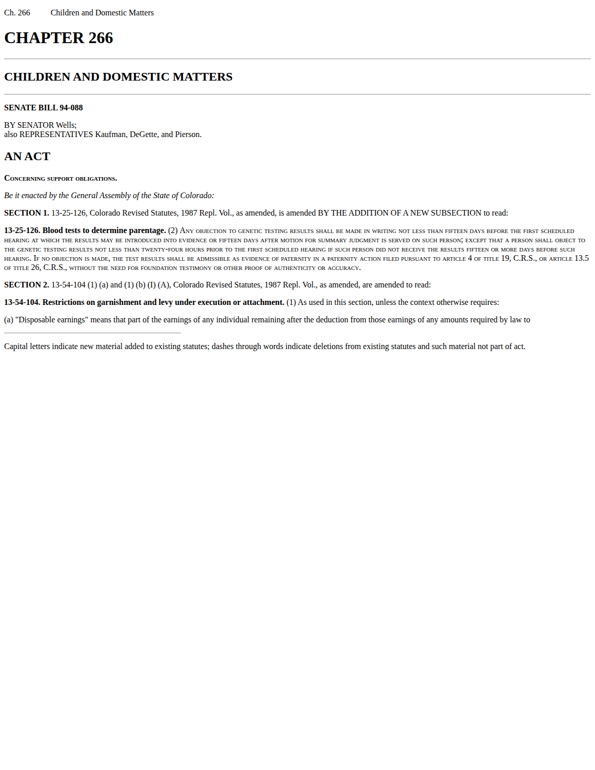Ch. 266 Children and Domestic Matters
CHAPTER 266
CHILDREN AND DOMESTIC MATTERS
SENATE BILL 94-088
BY SENATOR Wells;
also REPRESENTATIVES Kaufman, DeGette, and Pierson.
AN ACT
Concerning support obligations.
Be it enacted by the General Assembly of the State of Colorado:
SECTION 1. 13-25-126, Colorado Revised Statutes, 1987 Repl. Vol., as amended, is amended BY THE ADDITION OF A NEW SUBSECTION to read:
13-25-126. Blood tests to determine parentage. (2) Any objection to genetic testing results shall be made in writing not less than fifteen days before the first scheduled hearing at which the results may be introduced into evidence or fifteen days after motion for summary judgment is served on such person; except that a person shall object to the genetic testing results not less than twenty-four hours prior to the first scheduled hearing if such person did not receive the results fifteen or more days before such hearing. If no objection is made, the test results shall be admissible as evidence of paternity in a paternity action filed pursuant to article 4 of title 19, C.R.S., or article 13.5 of title 26, C.R.S., without the need for foundation testimony or other proof of authenticity or accuracy.
SECTION 2. 13-54-104 (1) (a) and (1) (b) (I) (A), Colorado Revised Statutes, 1987 Repl. Vol., as amended, are amended to read:
13-54-104. Restrictions on garnishment and levy under execution or attachment. (1) As used in this section, unless the context otherwise requires:
(a) "Disposable earnings" means that part of the earnings of any individual remaining after the deduction from those earnings of any amounts required by law to
Capital letters indicate new material added to existing statutes; dashes through words indicate deletions from existing statutes and such material not part of act.